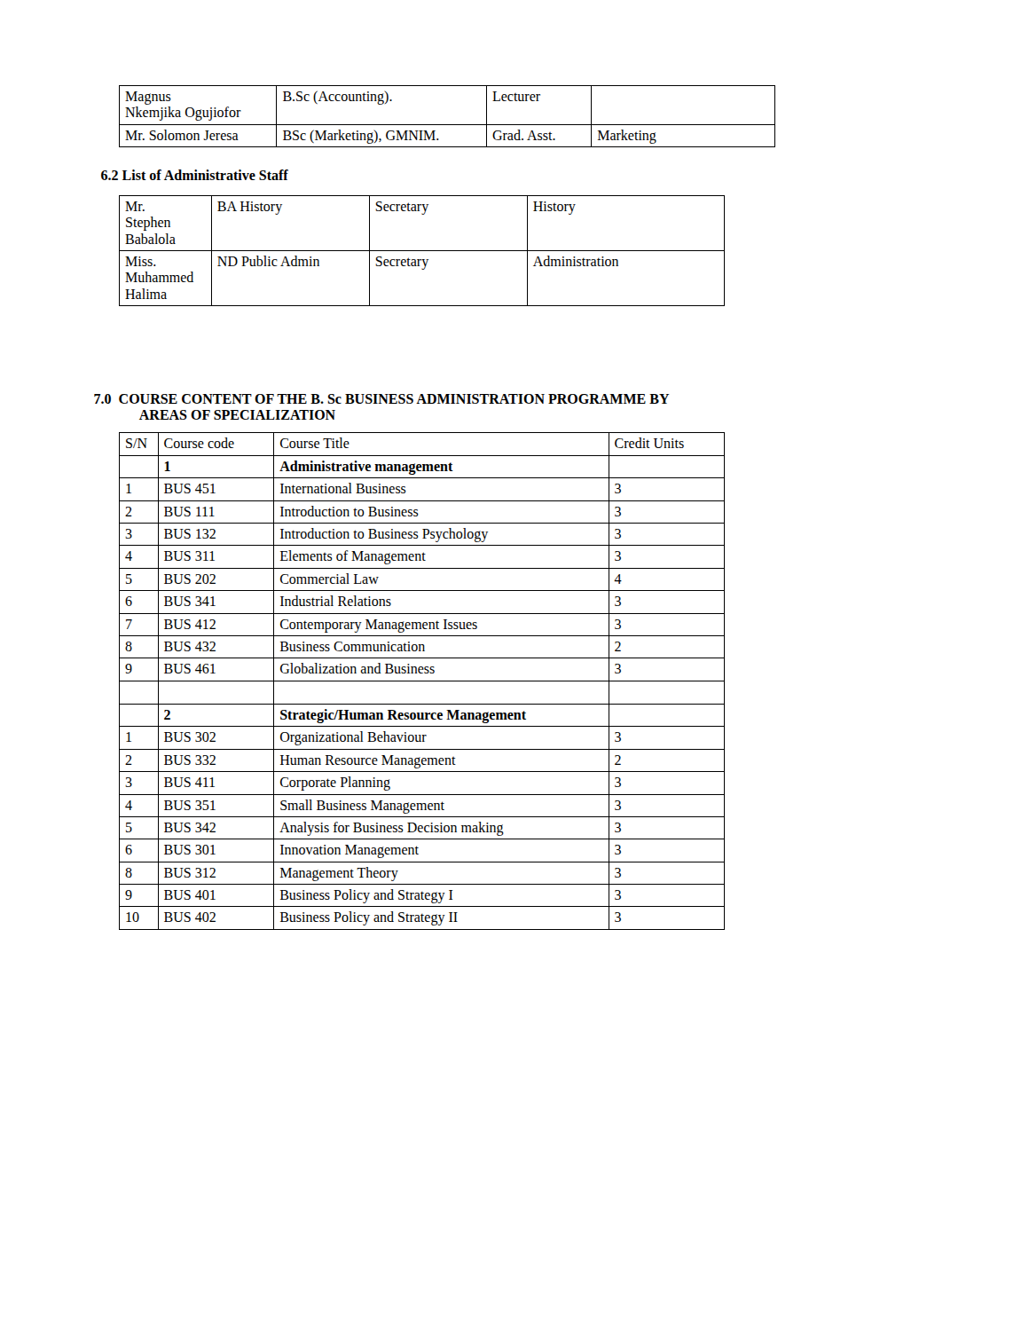| Magnus Nkemjika Ogujiofor | B.Sc (Accounting). | Lecturer | |
| Mr. Solomon Jeresa | BSc (Marketing), GMNIM. | Grad. Asst. | Marketing |
6.2 List of Administrative Staff
| Mr. Stephen Babalola | BA History | Secretary | History |
| Miss. Muhammed Halima | ND Public Admin | Secretary | Administration |
7.0 COURSE CONTENT OF THE B. Sc BUSINESS ADMINISTRATION PROGRAMME BY AREAS OF SPECIALIZATION
| S/N | Course code | Course Title | Credit Units |
| --- | --- | --- | --- |
| | 1 | Administrative management | |
| 1 | BUS 451 | International Business | 3 |
| 2 | BUS 111 | Introduction to Business | 3 |
| 3 | BUS 132 | Introduction to Business Psychology | 3 |
| 4 | BUS 311 | Elements of Management | 3 |
| 5 | BUS 202 | Commercial Law | 4 |
| 6 | BUS 341 | Industrial Relations | 3 |
| 7 | BUS 412 | Contemporary Management Issues | 3 |
| 8 | BUS 432 | Business Communication | 2 |
| 9 | BUS 461 | Globalization and Business | 3 |
| | 2 | Strategic/Human Resource Management | |
| 1 | BUS 302 | Organizational Behaviour | 3 |
| 2 | BUS 332 | Human Resource Management | 2 |
| 3 | BUS 411 | Corporate Planning | 3 |
| 4 | BUS 351 | Small Business Management | 3 |
| 5 | BUS 342 | Analysis for Business Decision making | 3 |
| 6 | BUS 301 | Innovation Management | 3 |
| 8 | BUS 312 | Management Theory | 3 |
| 9 | BUS 401 | Business Policy and Strategy I | 3 |
| 10 | BUS 402 | Business Policy and Strategy II | 3 |